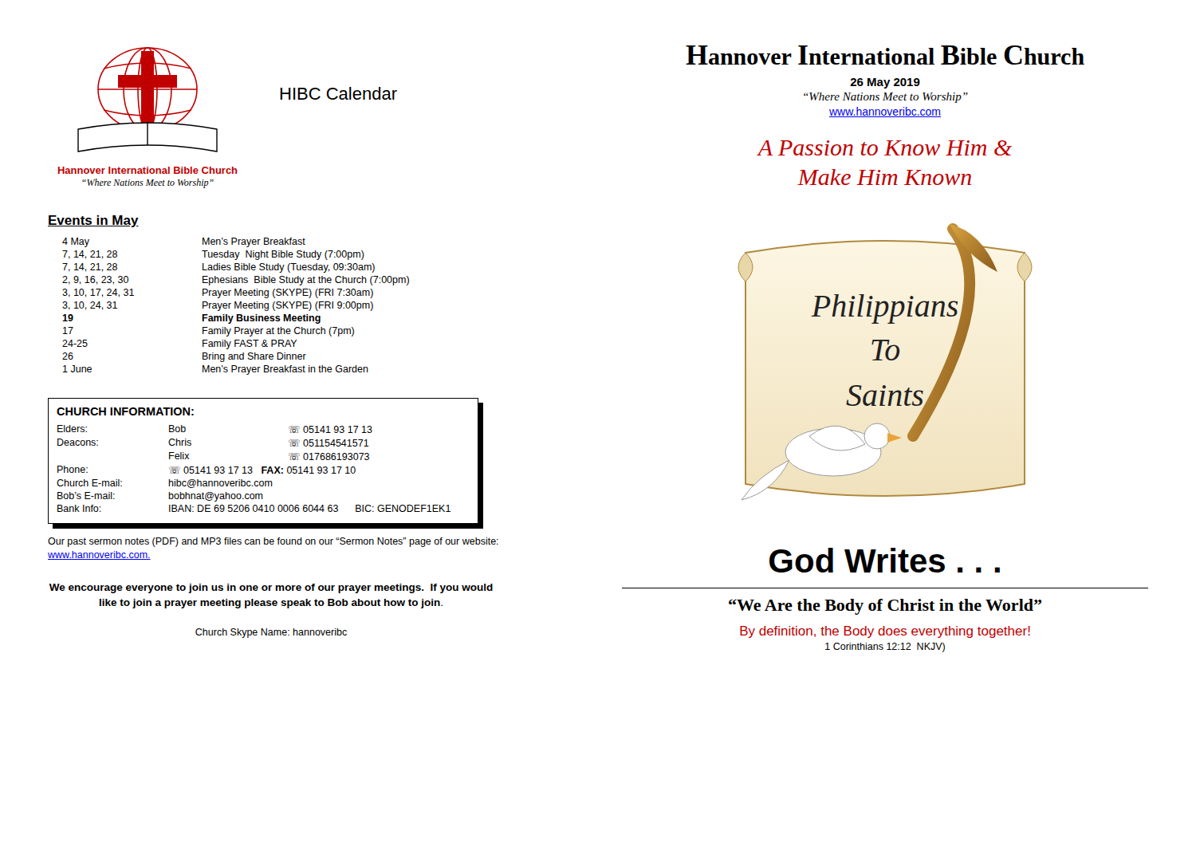Hannover International Bible Church
“Where Nations Meet to Worship”
HIBC Calendar
Events in May
| 4 May | Men’s Prayer Breakfast |
| 7, 14, 21, 28 | Tuesday Night Bible Study (7:00pm) |
| 7, 14, 21, 28 | Ladies Bible Study (Tuesday, 09:30am) |
| 2, 9, 16, 23, 30 | Ephesians Bible Study at the Church (7:00pm) |
| 3, 10, 17, 24, 31 | Prayer Meeting (SKYPE) (FRI 7:30am) |
| 3, 10, 24, 31 | Prayer Meeting (SKYPE) (FRI 9:00pm) |
| 19 | Family Business Meeting |
| 17 | Family Prayer at the Church (7pm) |
| 24-25 | Family FAST & PRAY |
| 26 | Bring and Share Dinner |
| 1 June | Men’s Prayer Breakfast in the Garden |
CHURCH INFORMATION:
| Elders: | Bob | ☏ 05141 93 17 13 |
| Deacons: | Chris | ☏ 051154541571 |
| | Felix | ☏ 017686193073 |
| Phone: | ☏ 05141 93 17 13 FAX: 05141 93 17 10 |
| Church E-mail: | hibc@hannoveribc.com |
| Bob’s E-mail: | bobhnat@yahoo.com |
| Bank Info: | IBAN: DE 69 5206 0410 0006 6044 63 BIC: GENODEF1EK1 |
Our past sermon notes (PDF) and MP3 files can be found on our “Sermon Notes” page of our website: www.hannoveribc.com.
We encourage everyone to join us in one or more of our prayer meetings. If you would like to join a prayer meeting please speak to Bob about how to join.
Church Skype Name: hannoveribc
Hannover International Bible Church
26 May 2019
“Where Nations Meet to Worship”
www.hannoveribc.com
A Passion to Know Him &
Make Him Known
God Writes . . .
“We Are the Body of Christ in the World”
By definition, the Body does everything together!
1 Corinthians 12:12 NKJV)